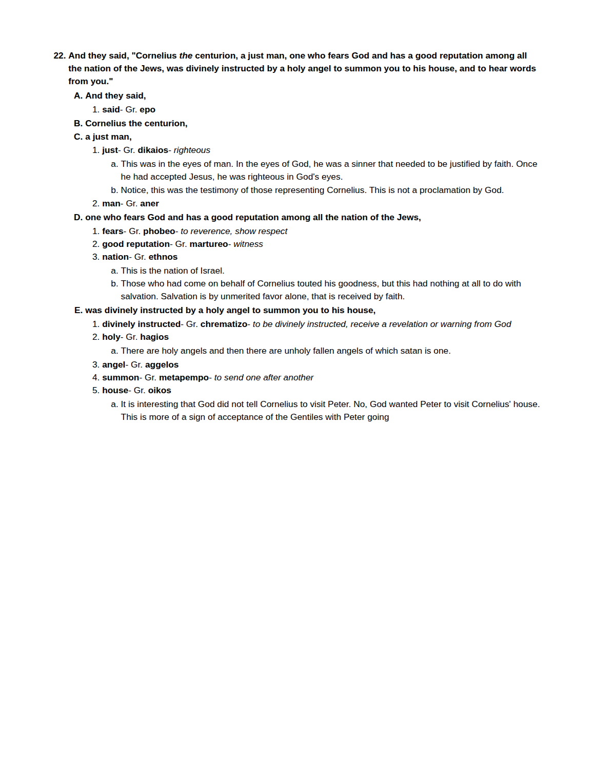And they said, "Cornelius the centurion, a just man, one who fears God and has a good reputation among all the nation of the Jews, was divinely instructed by a holy angel to summon you to his house, and to hear words from you."
And they said,
said- Gr. epo
Cornelius the centurion,
a just man,
just- Gr. dikaios- righteous
This was in the eyes of man. In the eyes of God, he was a sinner that needed to be justified by faith. Once he had accepted Jesus, he was righteous in God's eyes.
Notice, this was the testimony of those representing Cornelius. This is not a proclamation by God.
man- Gr. aner
one who fears God and has a good reputation among all the nation of the Jews,
fears- Gr. phobeo- to reverence, show respect
good reputation- Gr. martureo- witness
nation- Gr. ethnos
This is the nation of Israel.
Those who had come on behalf of Cornelius touted his goodness, but this had nothing at all to do with salvation. Salvation is by unmerited favor alone, that is received by faith.
was divinely instructed by a holy angel to summon you to his house,
divinely instructed- Gr. chrematizo- to be divinely instructed, receive a revelation or warning from God
holy- Gr. hagios
There are holy angels and then there are unholy fallen angels of which satan is one.
angel- Gr. aggelos
summon- Gr. metapempo- to send one after another
house- Gr. oikos
It is interesting that God did not tell Cornelius to visit Peter. No, God wanted Peter to visit Cornelius' house. This is more of a sign of acceptance of the Gentiles with Peter going